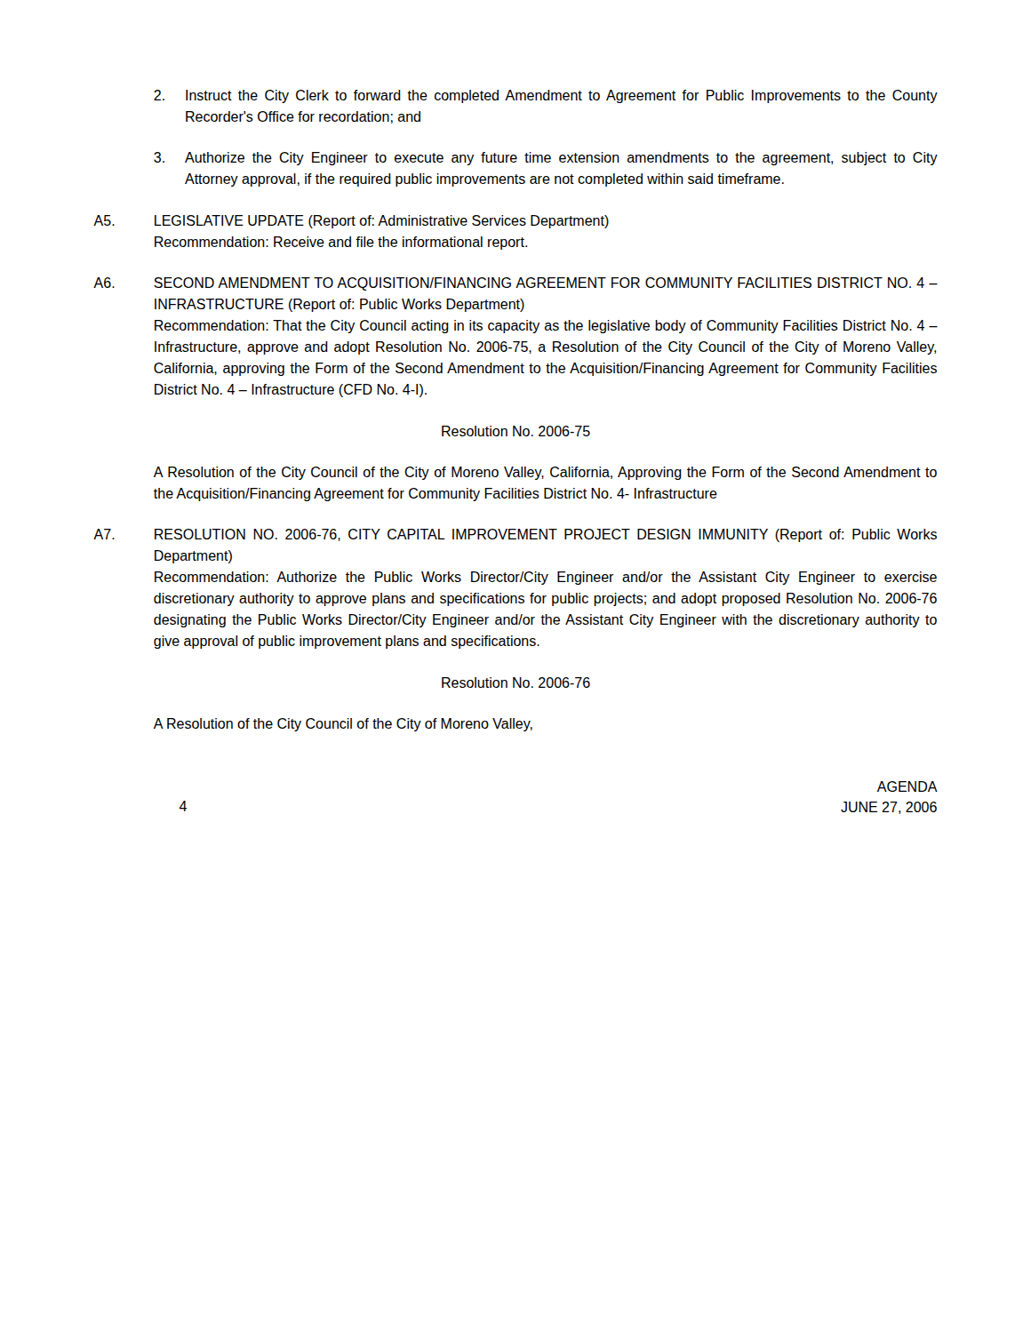2.
Instruct the City Clerk to forward the completed Amendment to Agreement for Public Improvements to the County Recorder's Office for recordation; and
3.
Authorize the City Engineer to execute any future time extension amendments to the agreement, subject to City Attorney approval, if the required public improvements are not completed within said timeframe.
A5.
LEGISLATIVE UPDATE (Report of: Administrative Services Department)
Recommendation: Receive and file the informational report.
A6.
SECOND AMENDMENT TO ACQUISITION/FINANCING AGREEMENT FOR COMMUNITY FACILITIES DISTRICT NO. 4 – INFRASTRUCTURE (Report of: Public Works Department)
Recommendation: That the City Council acting in its capacity as the legislative body of Community Facilities District No. 4 – Infrastructure, approve and adopt Resolution No. 2006-75, a Resolution of the City Council of the City of Moreno Valley, California, approving the Form of the Second Amendment to the Acquisition/Financing Agreement for Community Facilities District No. 4 – Infrastructure (CFD No. 4-I).
Resolution No. 2006-75
A Resolution of the City Council of the City of Moreno Valley, California, Approving the Form of the Second Amendment to the Acquisition/Financing Agreement for Community Facilities District No. 4- Infrastructure
A7.
RESOLUTION NO. 2006-76, CITY CAPITAL IMPROVEMENT PROJECT DESIGN IMMUNITY (Report of: Public Works Department)
Recommendation: Authorize the Public Works Director/City Engineer and/or the Assistant City Engineer to exercise discretionary authority to approve plans and specifications for public projects; and adopt proposed Resolution No. 2006-76 designating the Public Works Director/City Engineer and/or the Assistant City Engineer with the discretionary authority to give approval of public improvement plans and specifications.
Resolution No. 2006-76
A Resolution of the City Council of the City of Moreno Valley,
4
AGENDA
JUNE 27, 2006